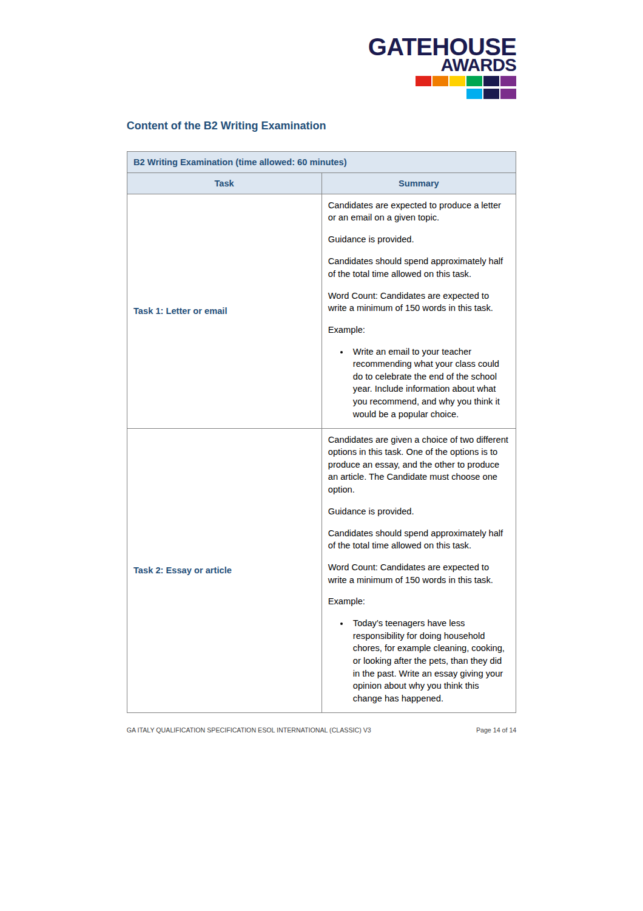GATEHOUSE AWARDS
Content of the B2 Writing Examination
| B2 Writing Examination (time allowed: 60 minutes) |
| --- |
| Task | Summary |
| Task 1: Letter or email | Candidates are expected to produce a letter or an email on a given topic. Guidance is provided. Candidates should spend approximately half of the total time allowed on this task. Word Count: Candidates are expected to write a minimum of 150 words in this task. Example: Write an email to your teacher recommending what your class could do to celebrate the end of the school year. Include information about what you recommend, and why you think it would be a popular choice. |
| Task 2: Essay or article | Candidates are given a choice of two different options in this task. One of the options is to produce an essay, and the other to produce an article. The Candidate must choose one option. Guidance is provided. Candidates should spend approximately half of the total time allowed on this task. Word Count: Candidates are expected to write a minimum of 150 words in this task. Example: Today's teenagers have less responsibility for doing household chores, for example cleaning, cooking, or looking after the pets, than they did in the past. Write an essay giving your opinion about why you think this change has happened. |
GA ITALY QUALIFICATION SPECIFICATION ESOL INTERNATIONAL (CLASSIC) V3
Page 14 of 14